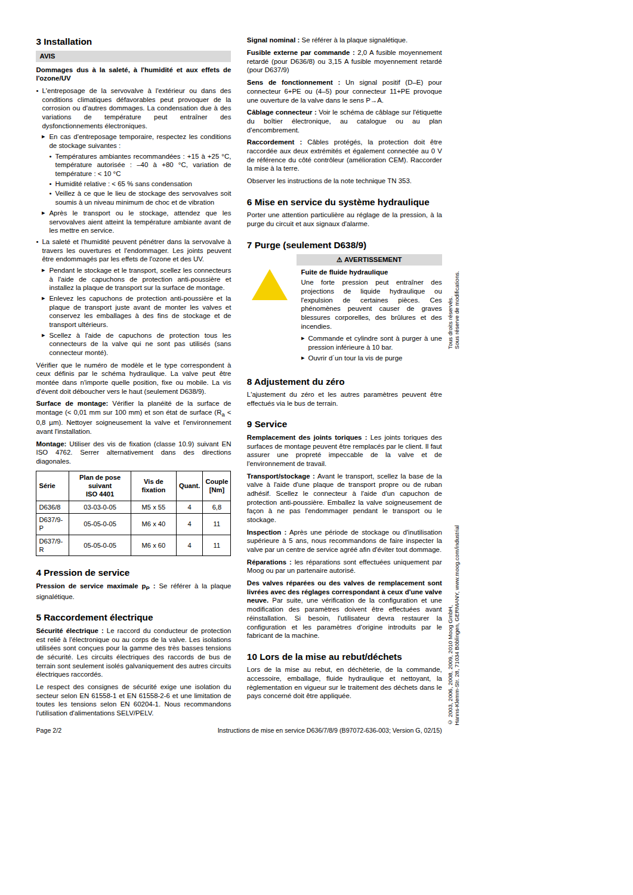3 Installation
AVIS
Dommages dus à la saleté, à l'humidité et aux effets de l'ozone/UV
L'entreposage de la servovalve à l'extérieur ou dans des conditions climatiques défavorables peut provoquer de la corrosion ou d'autres dommages. La condensation due à des variations de température peut entraîner des dysfonctionnements électroniques.
En cas d'entreposage temporaire, respectez les conditions de stockage suivantes :
Températures ambiantes recommandées : +15 à +25 °C, température autorisée : –40 à +80 °C, variation de température : < 10 °C
Humidité relative : < 65 % sans condensation
Veillez à ce que le lieu de stockage des servovalves soit soumis à un niveau minimum de choc et de vibration
Après le transport ou le stockage, attendez que les servovalves aient atteint la température ambiante avant de les mettre en service.
La saleté et l'humidité peuvent pénétrer dans la servovalve à travers les ouvertures et l'endommager. Les joints peuvent être endommagés par les effets de l'ozone et des UV.
Pendant le stockage et le transport, scellez les connecteurs à l'aide de capuchons de protection anti-poussière et installez la plaque de transport sur la surface de montage.
Enlevez les capuchons de protection anti-poussière et la plaque de transport juste avant de monter les valves et conservez les emballages à des fins de stockage et de transport ultérieurs.
Scellez à l'aide de capuchons de protection tous les connecteurs de la valve qui ne sont pas utilisés (sans connecteur monté).
Vérifier que le numéro de modèle et le type correspondent à ceux définis par le schéma hydraulique. La valve peut être montée dans n'importe quelle position, fixe ou mobile. La vis d'évent doit déboucher vers le haut (seulement D638/9).
Surface de montage: Vérifier la planéité de la surface de montage (< 0,01 mm sur 100 mm) et son état de surface (Ra < 0,8 µm). Nettoyer soigneusement la valve et l'environnement avant l'installation.
Montage: Utiliser des vis de fixation (classe 10.9) suivant EN ISO 4762. Serrer alternativement dans des directions diagonales.
| Série | Plan de pose suivant ISO 4401 | Vis de fixation | Quant. | Couple [Nm] |
| --- | --- | --- | --- | --- |
| D636/8 | 03-03-0-05 | M5 x 55 | 4 | 6,8 |
| D637/9-P | 05-05-0-05 | M6 x 40 | 4 | 11 |
| D637/9-R | 05-05-0-05 | M6 x 60 | 4 | 11 |
4 Pression de service
Pression de service maximale pP : Se référer à la plaque signalétique.
5 Raccordement électrique
Sécurité électrique : Le raccord du conducteur de protection est relié à l'électronique ou au corps de la valve. Les isolations utilisées sont conçues pour la gamme des très basses tensions de sécurité. Les circuits électriques des raccords de bus de terrain sont seulement isolés galvaniquement des autres circuits électriques raccordés.
Le respect des consignes de sécurité exige une isolation du secteur selon EN 61558-1 et EN 61558-2-6 et une limitation de toutes les tensions selon EN 60204-1. Nous recommandons l'utilisation d'alimentations SELV/PELV.
Signal nominal : Se référer à la plaque signalétique.
Fusible externe par commande : 2,0 A fusible moyennement retardé (pour D636/8) ou 3,15 A fusible moyennement retardé (pour D637/9)
Sens de fonctionnement : Un signal positif (D–E) pour connecteur 6+PE ou (4–5) pour connecteur 11+PE provoque une ouverture de la valve dans le sens P→A.
Câblage connecteur : Voir le schéma de câblage sur l'étiquette du boîtier électronique, au catalogue ou au plan d'encombrement.
Raccordement : Câbles protégés, la protection doit être raccordée aux deux extrémités et également connectée au 0 V de référence du côté contrôleur (amélioration CEM). Raccorder la mise à la terre.
Observer les instructions de la note technique TN 353.
6 Mise en service du système hydraulique
Porter une attention particulière au réglage de la pression, à la purge du circuit et aux signaux d'alarme.
7 Purge (seulement D638/9)
⚠ AVERTISSEMENT
Fuite de fluide hydraulique
Une forte pression peut entraîner des projections de liquide hydraulique ou l'expulsion de certaines pièces. Ces phénomènes peuvent causer de graves blessures corporelles, des brûlures et des incendies.
Commande et cylindre sont à purger à une pression inférieure à 10 bar.
Ouvrir d´un tour la vis de purge
8 Adjustement du zéro
L'ajustement du zéro et les autres paramètres peuvent être effectués via le bus de terrain.
9 Service
Remplacement des joints toriques : Les joints toriques des surfaces de montage peuvent être remplacés par le client. Il faut assurer une propreté impeccable de la valve et de l'environnement de travail.
Transport/stockage : Avant le transport, scellez la base de la valve à l'aide d'une plaque de transport propre ou de ruban adhésif. Scellez le connecteur à l'aide d'un capuchon de protection anti-poussière. Emballez la valve soigneusement de façon à ne pas l'endommager pendant le transport ou le stockage.
Inspection : Après une période de stockage ou d'inutilisation supérieure à 5 ans, nous recommandons de faire inspecter la valve par un centre de service agréé afin d'éviter tout dommage.
Réparations : les réparations sont effectuées uniquement par Moog ou par un partenaire autorisé.
Des valves réparées ou des valves de remplacement sont livrées avec des réglages correspondant à ceux d'une valve neuve. Par suite, une vérification de la configuration et une modification des paramètres doivent être effectuées avant réinstallation. Si besoin, l'utilisateur devra restaurer la configuration et les paramètres d'origine introduits par le fabricant de la machine.
10 Lors de la mise au rebut/déchets
Lors de la mise au rebut, en déchèterie, de la commande, accessoire, emballage, fluide hydraulique et nettoyant, la règlementation en vigueur sur le traitement des déchets dans le pays concerné doit être appliquée.
Tous droits réservés. Sous réserve de modifications.
© 2003, 2006, 2008, 2009, 2010 Moog GmbH, Hanns-Klemm-Str. 28, 71034 Böblingen, GERMANY, www.moog.com/industrial
Page 2/2
Instructions de mise en service D636/7/8/9 (B97072-636-003; Version G, 02/15)